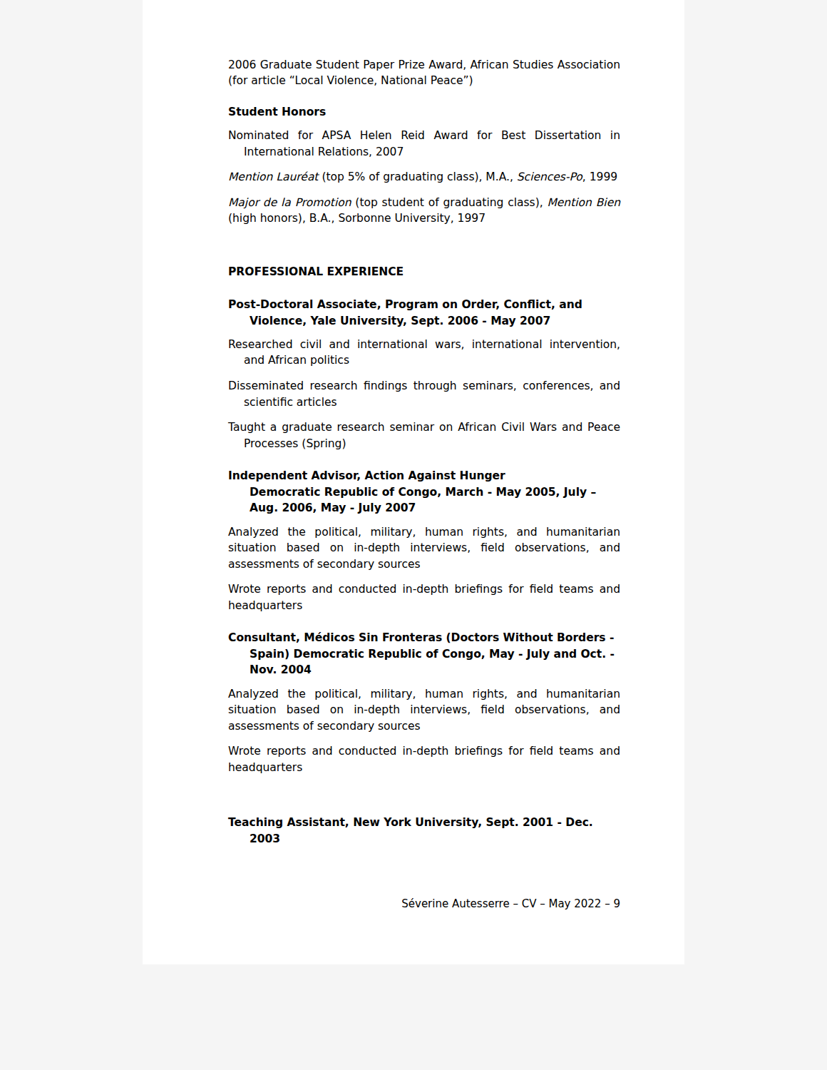2006 Graduate Student Paper Prize Award, African Studies Association (for article “Local Violence, National Peace”)
Student Honors
Nominated for APSA Helen Reid Award for Best Dissertation in International Relations, 2007
Mention Lauréat (top 5% of graduating class), M.A., Sciences-Po, 1999
Major de la Promotion (top student of graduating class), Mention Bien (high honors), B.A., Sorbonne University, 1997
PROFESSIONAL EXPERIENCE
Post-Doctoral Associate, Program on Order, Conflict, and Violence, Yale University, Sept. 2006 - May 2007
Researched civil and international wars, international intervention, and African politics
Disseminated research findings through seminars, conferences, and scientific articles
Taught a graduate research seminar on African Civil Wars and Peace Processes (Spring)
Independent Advisor, Action Against Hunger
Democratic Republic of Congo, March - May 2005, July – Aug. 2006, May - July 2007
Analyzed the political, military, human rights, and humanitarian situation based on in-depth interviews, field observations, and assessments of secondary sources
Wrote reports and conducted in-depth briefings for field teams and headquarters
Consultant, Médicos Sin Fronteras (Doctors Without Borders - Spain) Democratic Republic of Congo, May - July and Oct. - Nov. 2004
Analyzed the political, military, human rights, and humanitarian situation based on in-depth interviews, field observations, and assessments of secondary sources
Wrote reports and conducted in-depth briefings for field teams and headquarters
Teaching Assistant, New York University, Sept. 2001 - Dec. 2003
Séverine Autesserre – CV – May 2022 – 9